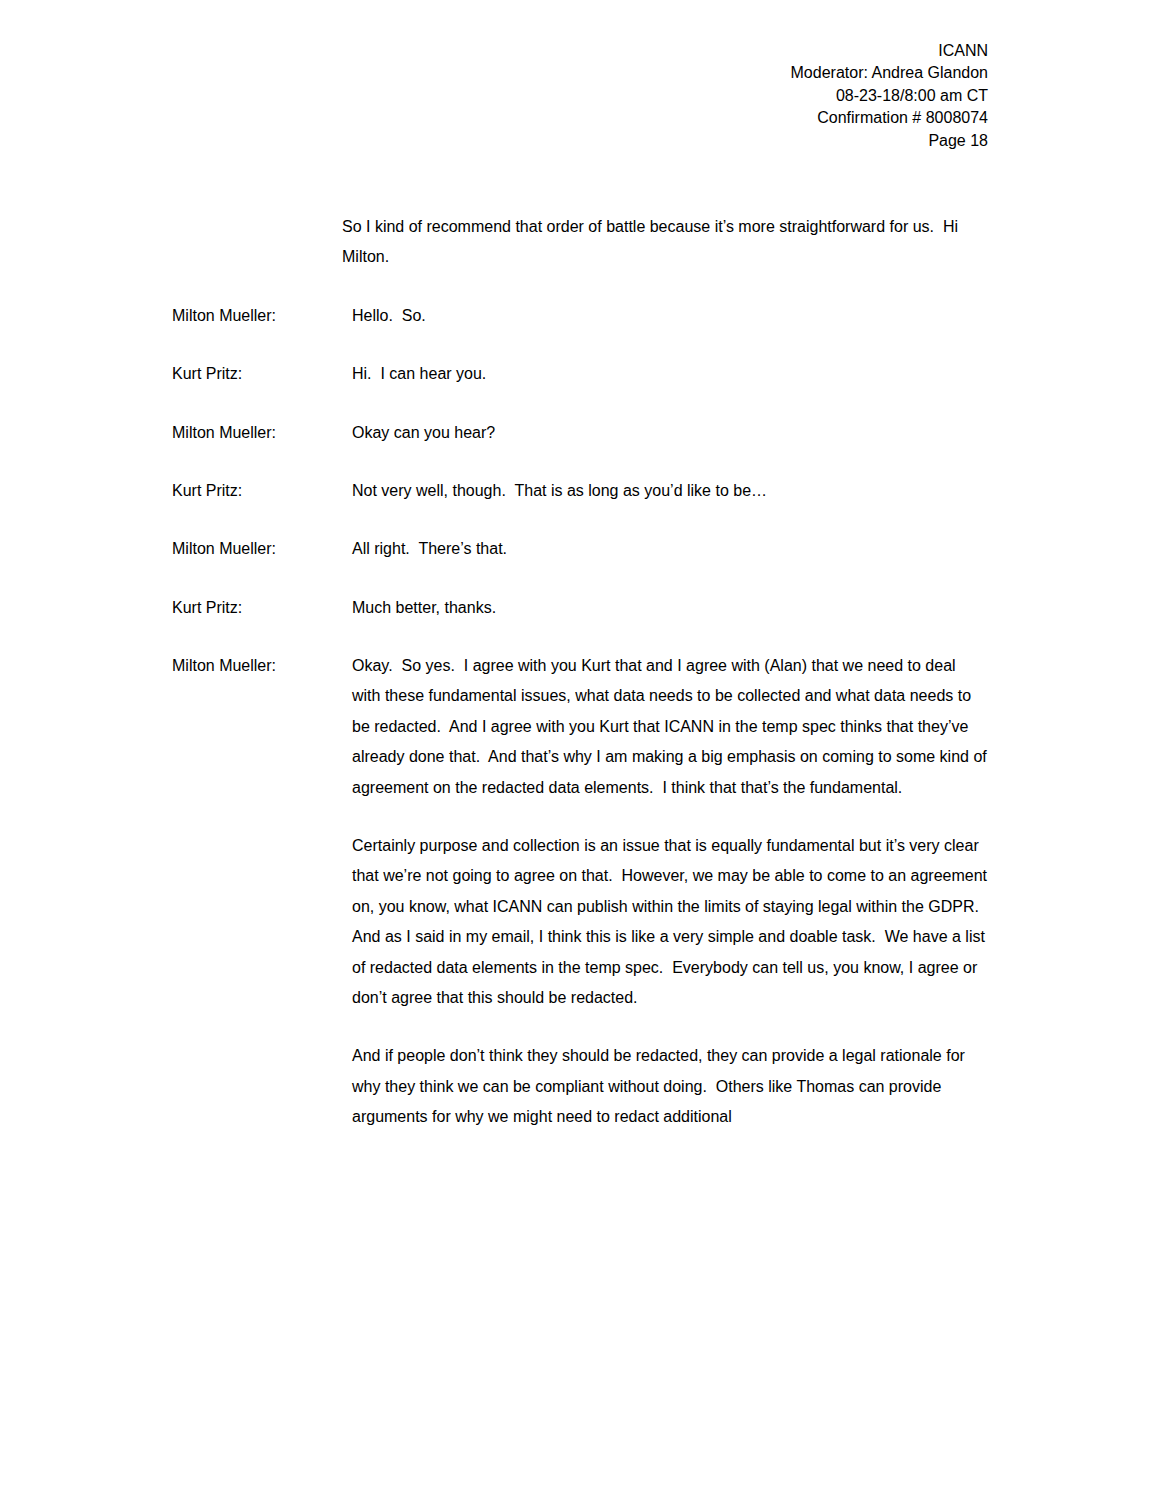ICANN
Moderator: Andrea Glandon
08-23-18/8:00 am CT
Confirmation # 8008074
Page 18
So I kind of recommend that order of battle because it’s more straightforward for us. Hi Milton.
Milton Mueller:
Hello. So.
Kurt Pritz:
Hi. I can hear you.
Milton Mueller:
Okay can you hear?
Kurt Pritz:
Not very well, though. That is as long as you’d like to be…
Milton Mueller:
All right. There’s that.
Kurt Pritz:
Much better, thanks.
Milton Mueller:
Okay. So yes. I agree with you Kurt that and I agree with (Alan) that we need to deal with these fundamental issues, what data needs to be collected and what data needs to be redacted. And I agree with you Kurt that ICANN in the temp spec thinks that they’ve already done that. And that’s why I am making a big emphasis on coming to some kind of agreement on the redacted data elements. I think that that’s the fundamental.
Certainly purpose and collection is an issue that is equally fundamental but it’s very clear that we’re not going to agree on that. However, we may be able to come to an agreement on, you know, what ICANN can publish within the limits of staying legal within the GDPR. And as I said in my email, I think this is like a very simple and doable task. We have a list of redacted data elements in the temp spec. Everybody can tell us, you know, I agree or don’t agree that this should be redacted.
And if people don’t think they should be redacted, they can provide a legal rationale for why they think we can be compliant without doing. Others like Thomas can provide arguments for why we might need to redact additional